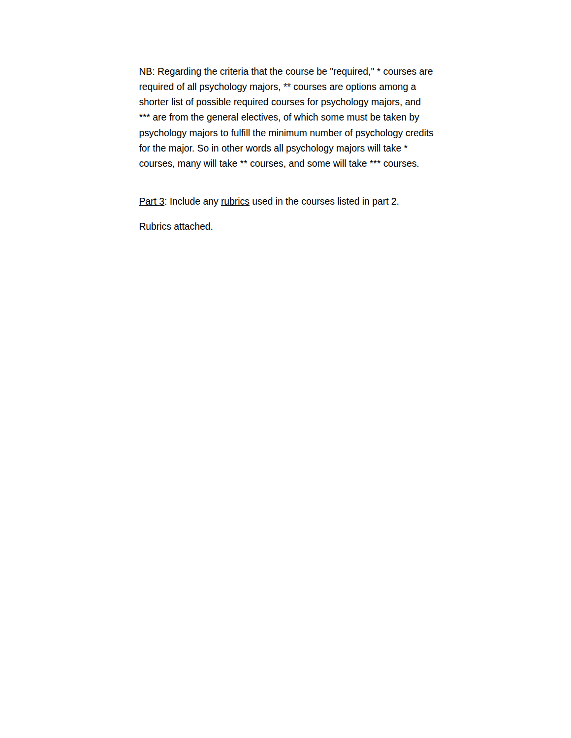NB: Regarding the criteria that the course be "required," * courses are required of all psychology majors, ** courses are options among a shorter list of possible required courses for psychology majors, and *** are from the general electives, of which some must be taken by psychology majors to fulfill the minimum number of psychology credits for the major. So in other words all psychology majors will take * courses, many will take ** courses, and some will take *** courses.
Part 3: Include any rubrics used in the courses listed in part 2.
Rubrics attached.